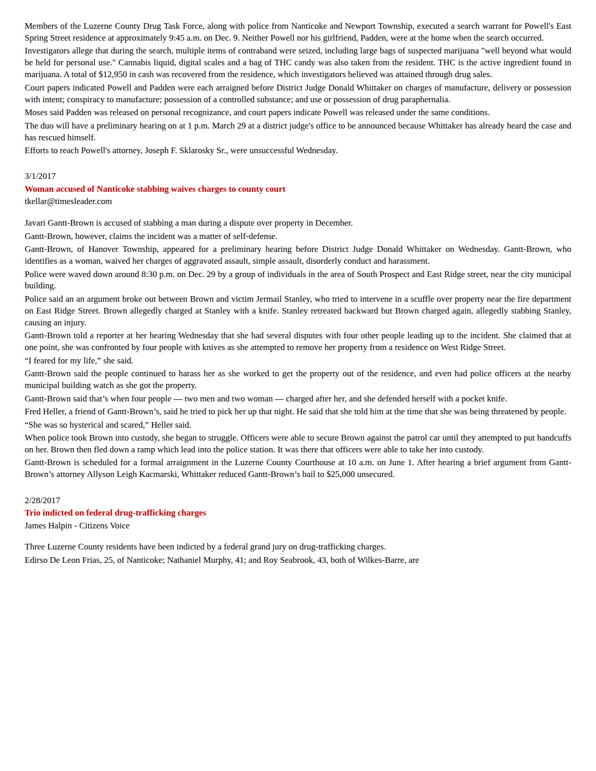Members of the Luzerne County Drug Task Force, along with police from Nanticoke and Newport Township, executed a search warrant for Powell's East Spring Street residence at approximately 9:45 a.m. on Dec. 9. Neither Powell nor his girlfriend, Padden, were at the home when the search occurred.
Investigators allege that during the search, multiple items of contraband were seized, including large bags of suspected marijuana "well beyond what would be held for personal use." Cannabis liquid, digital scales and a bag of THC candy was also taken from the resident. THC is the active ingredient found in marijuana. A total of $12,950 in cash was recovered from the residence, which investigators believed was attained through drug sales.
Court papers indicated Powell and Padden were each arraigned before District Judge Donald Whittaker on charges of manufacture, delivery or possession with intent; conspiracy to manufacture; possession of a controlled substance; and use or possession of drug paraphernalia.
Moses said Padden was released on personal recognizance, and court papers indicate Powell was released under the same conditions.
The duo will have a preliminary hearing on at 1 p.m. March 29 at a district judge's office to be announced because Whittaker has already heard the case and has rescued himself.
Efforts to reach Powell's attorney, Joseph F. Sklarosky Sr., were unsuccessful Wednesday.
3/1/2017
Woman accused of Nanticoke stabbing waives charges to county court
tkellar@timesleader.com
Javari Gantt-Brown is accused of stabbing a man during a dispute over property in December.
Gantt-Brown, however, claims the incident was a matter of self-defense.
Gantt-Brown, of Hanover Township, appeared for a preliminary hearing before District Judge Donald Whittaker on Wednesday. Gantt-Brown, who identifies as a woman, waived her charges of aggravated assault, simple assault, disorderly conduct and harassment.
Police were waved down around 8:30 p.m. on Dec. 29 by a group of individuals in the area of South Prospect and East Ridge street, near the city municipal building.
Police said an an argument broke out between Brown and victim Jermail Stanley, who tried to intervene in a scuffle over property near the fire department on East Ridge Street. Brown allegedly charged at Stanley with a knife. Stanley retreated backward but Brown charged again, allegedly stabbing Stanley, causing an injury.
Gantt-Brown told a reporter at her hearing Wednesday that she had several disputes with four other people leading up to the incident. She claimed that at one point, she was confronted by four people with knives as she attempted to remove her property from a residence on West Ridge Street.
“I feared for my life,” she said.
Gantt-Brown said the people continued to harass her as she worked to get the property out of the residence, and even had police officers at the nearby municipal building watch as she got the property.
Gantt-Brown said that’s when four people — two men and two woman — charged after her, and she defended herself with a pocket knife.
Fred Heller, a friend of Gantt-Brown’s, said he tried to pick her up that night. He said that she told him at the time that she was being threatened by people.
“She was so hysterical and scared,” Heller said.
When police took Brown into custody, she began to struggle. Officers were able to secure Brown against the patrol car until they attempted to put handcuffs on her. Brown then fled down a ramp which lead into the police station. It was there that officers were able to take her into custody.
Gantt-Brown is scheduled for a formal arraignment in the Luzerne County Courthouse at 10 a.m. on June 1. After hearing a brief argument from Gantt-Brown’s attorney Allyson Leigh Kacmarski, Whittaker reduced Gantt-Brown’s bail to $25,000 unsecured.
2/28/2017
Trio indicted on federal drug-trafficking charges
James Halpin - Citizens Voice
Three Luzerne County residents have been indicted by a federal grand jury on drug-trafficking charges.
Edirso De Leon Frias, 25, of Nanticoke; Nathaniel Murphy, 41; and Roy Seabrook, 43, both of Wilkes-Barre, are